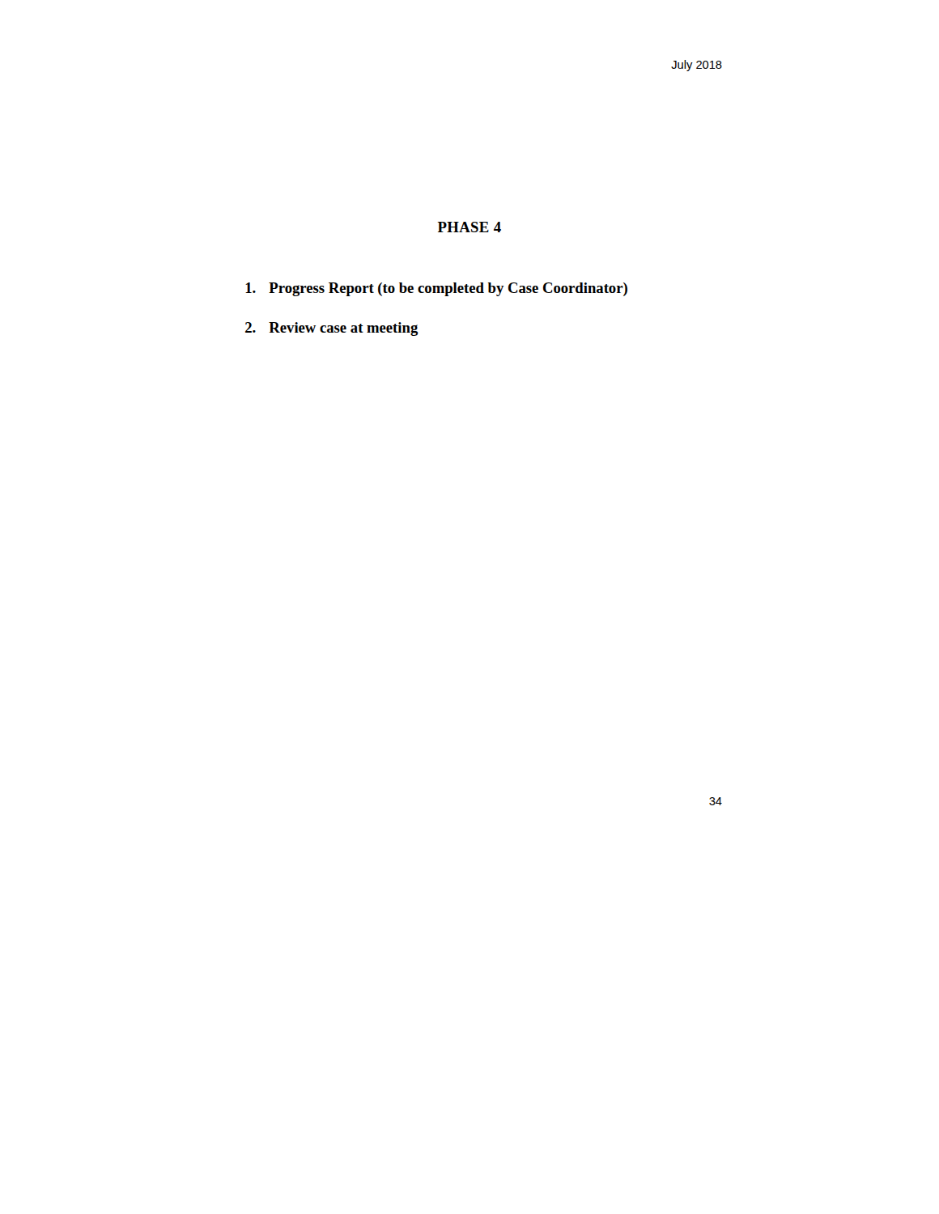July 2018
PHASE 4
Progress Report (to be completed by Case Coordinator)
Review case at meeting
34